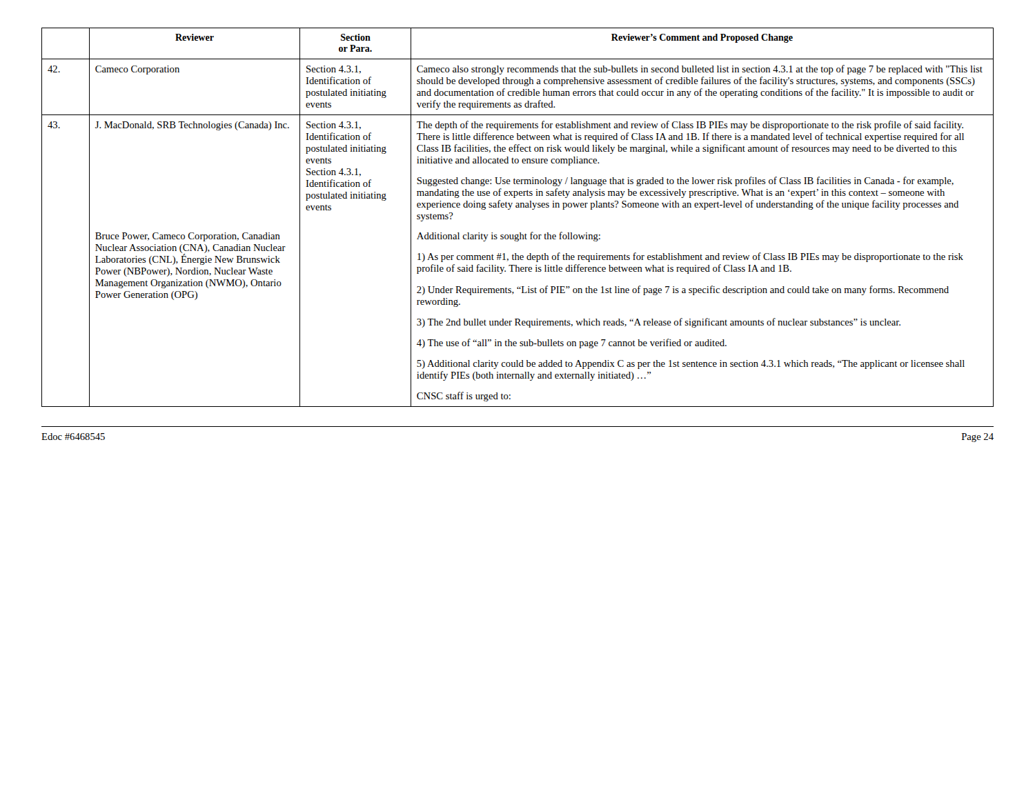| | Reviewer | Section or Para. | Reviewer’s Comment and Proposed Change |
| --- | --- | --- | --- |
| 42. | Cameco Corporation | Section 4.3.1, Identification of postulated initiating events | Cameco also strongly recommends that the sub-bullets in second bulleted list in section 4.3.1 at the top of page 7 be replaced with "This list should be developed through a comprehensive assessment of credible failures of the facility's structures, systems, and components (SSCs) and documentation of credible human errors that could occur in any of the operating conditions of the facility." It is impossible to audit or verify the requirements as drafted. |
| 43. | J. MacDonald, SRB Technologies (Canada) Inc. | Section 4.3.1, Identification of postulated initiating events Section 4.3.1, Identification of postulated initiating events | The depth of the requirements for establishment and review of Class IB PIEs may be disproportionate to the risk profile of said facility. There is little difference between what is required of Class IA and 1B. If there is a mandated level of technical expertise required for all Class IB facilities, the effect on risk would likely be marginal, while a significant amount of resources may need to be diverted to this initiative and allocated to ensure compliance. Suggested change: Use terminology / language that is graded to the lower risk profiles of Class IB facilities in Canada - for example, mandating the use of experts in safety analysis may be excessively prescriptive. What is an ‘expert’ in this context – someone with experience doing safety analyses in power plants? Someone with an expert-level of understanding of the unique facility processes and systems? |
| Bruce Power, Cameco Corporation, Canadian Nuclear Association (CNA), Canadian Nuclear Laboratories (CNL), Énergie New Brunswick Power (NBPower), Nordion, Nuclear Waste Management Organization (NWMO), Ontario Power Generation (OPG) | Additional clarity is sought for the following: 1) As per comment #1, the depth of the requirements for establishment and review of Class IB PIEs may be disproportionate to the risk profile of said facility. There is little difference between what is required of Class IA and 1B. 2) Under Requirements, “List of PIE” on the 1st line of page 7 is a specific description and could take on many forms. Recommend rewording. 3) The 2nd bullet under Requirements, which reads, “A release of significant amounts of nuclear substances” is unclear. 4) The use of “all” in the sub-bullets on page 7 cannot be verified or audited. 5) Additional clarity could be added to Appendix C as per the 1st sentence in section 4.3.1 which reads, “The applicant or licensee shall identify PIEs (both internally and externally initiated) …” CNSC staff is urged to: |
Edoc #6468545 Page 24